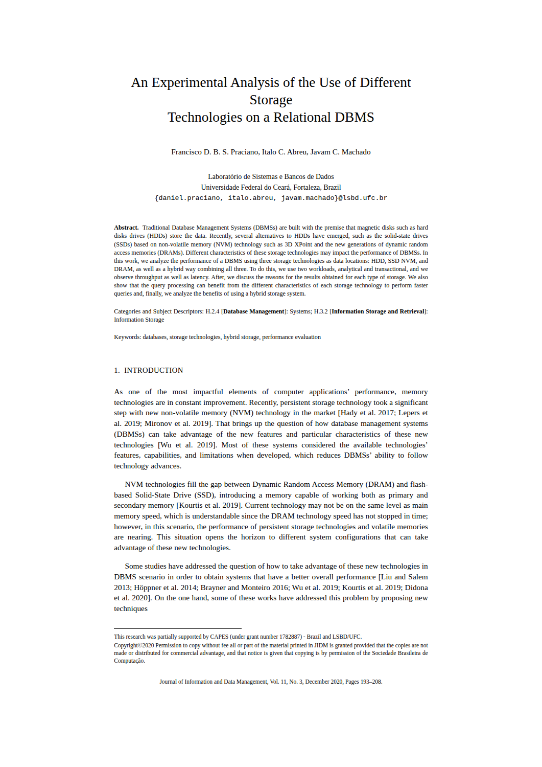An Experimental Analysis of the Use of Different Storage
Technologies on a Relational DBMS
Francisco D. B. S. Praciano, Italo C. Abreu, Javam C. Machado
Laboratório de Sistemas e Bancos de Dados
Universidade Federal do Ceará, Fortaleza, Brazil
{daniel.praciano, italo.abreu, javam.machado}@lsbd.ufc.br
Abstract. Traditional Database Management Systems (DBMSs) are built with the premise that magnetic disks such as hard disks drives (HDDs) store the data. Recently, several alternatives to HDDs have emerged, such as the solid-state drives (SSDs) based on non-volatile memory (NVM) technology such as 3D XPoint and the new generations of dynamic random access memories (DRAMs). Different characteristics of these storage technologies may impact the performance of DBMSs. In this work, we analyze the performance of a DBMS using three storage technologies as data locations: HDD, SSD NVM, and DRAM, as well as a hybrid way combining all three. To do this, we use two workloads, analytical and transactional, and we observe throughput as well as latency. After, we discuss the reasons for the results obtained for each type of storage. We also show that the query processing can benefit from the different characteristics of each storage technology to perform faster queries and, finally, we analyze the benefits of using a hybrid storage system.
Categories and Subject Descriptors: H.2.4 [Database Management]: Systems; H.3.2 [Information Storage and Retrieval]: Information Storage
Keywords: databases, storage technologies, hybrid storage, performance evaluation
1. INTRODUCTION
As one of the most impactful elements of computer applications’ performance, memory technologies are in constant improvement. Recently, persistent storage technology took a significant step with new non-volatile memory (NVM) technology in the market [Hady et al. 2017; Lepers et al. 2019; Mironov et al. 2019]. That brings up the question of how database management systems (DBMSs) can take advantage of the new features and particular characteristics of these new technologies [Wu et al. 2019]. Most of these systems considered the available technologies’ features, capabilities, and limitations when developed, which reduces DBMSs’ ability to follow technology advances.
NVM technologies fill the gap between Dynamic Random Access Memory (DRAM) and flash-based Solid-State Drive (SSD), introducing a memory capable of working both as primary and secondary memory [Kourtis et al. 2019]. Current technology may not be on the same level as main memory speed, which is understandable since the DRAM technology speed has not stopped in time; however, in this scenario, the performance of persistent storage technologies and volatile memories are nearing. This situation opens the horizon to different system configurations that can take advantage of these new technologies.
Some studies have addressed the question of how to take advantage of these new technologies in DBMS scenario in order to obtain systems that have a better overall performance [Liu and Salem 2013; Höppner et al. 2014; Brayner and Monteiro 2016; Wu et al. 2019; Kourtis et al. 2019; Didona et al. 2020]. On the one hand, some of these works have addressed this problem by proposing new techniques
This research was partially supported by CAPES (under grant number 1782887) - Brazil and LSBD/UFC.
Copyright©2020 Permission to copy without fee all or part of the material printed in JIDM is granted provided that the copies are not made or distributed for commercial advantage, and that notice is given that copying is by permission of the Sociedade Brasileira de Computação.
Journal of Information and Data Management, Vol. 11, No. 3, December 2020, Pages 193–208.